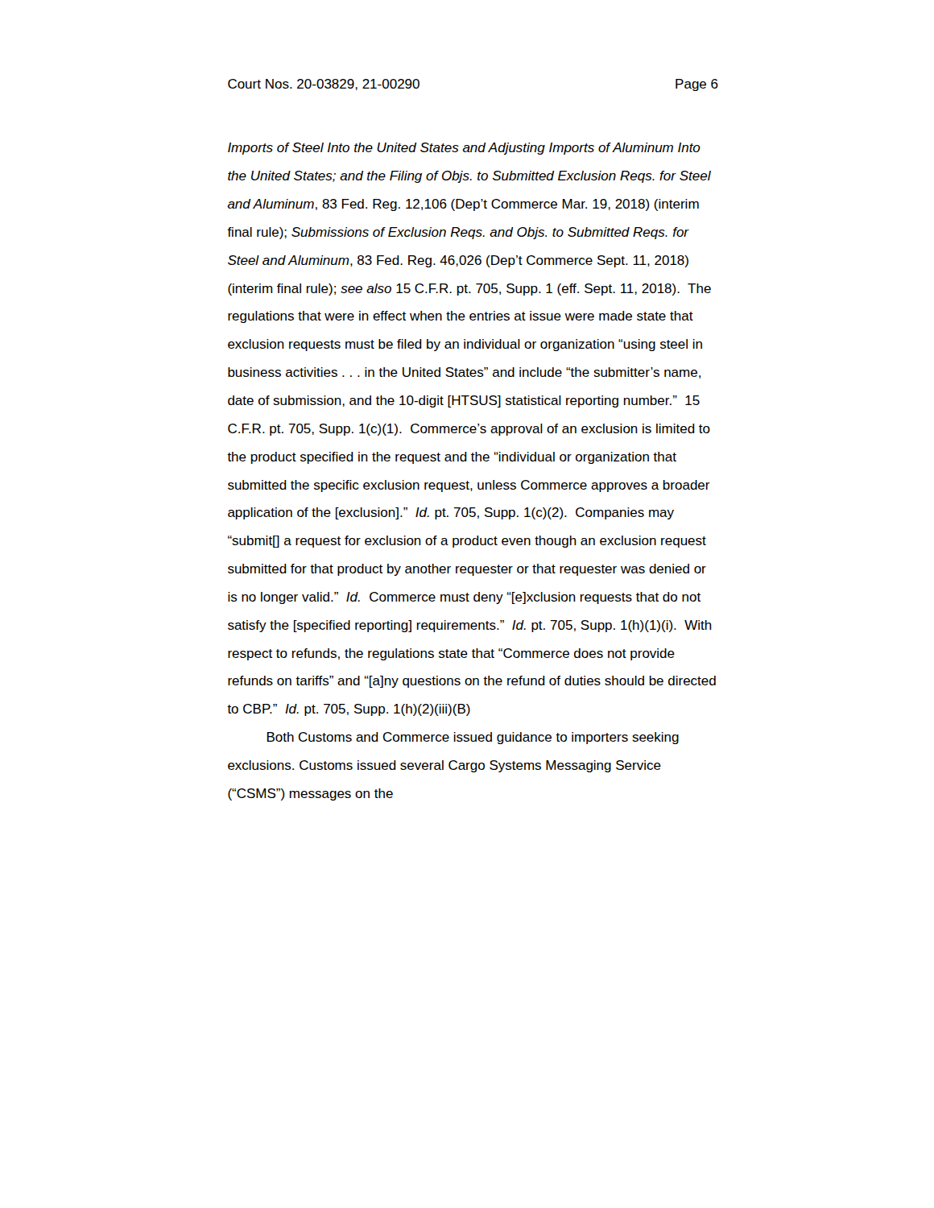Court Nos. 20-03829, 21-00290 Page 6
Imports of Steel Into the United States and Adjusting Imports of Aluminum Into the United States; and the Filing of Objs. to Submitted Exclusion Reqs. for Steel and Aluminum, 83 Fed. Reg. 12,106 (Dep’t Commerce Mar. 19, 2018) (interim final rule); Submissions of Exclusion Reqs. and Objs. to Submitted Reqs. for Steel and Aluminum, 83 Fed. Reg. 46,026 (Dep’t Commerce Sept. 11, 2018) (interim final rule); see also 15 C.F.R. pt. 705, Supp. 1 (eff. Sept. 11, 2018). The regulations that were in effect when the entries at issue were made state that exclusion requests must be filed by an individual or organization “using steel in business activities . . . in the United States” and include “the submitter’s name, date of submission, and the 10-digit [HTSUS] statistical reporting number.” 15 C.F.R. pt. 705, Supp. 1(c)(1). Commerce’s approval of an exclusion is limited to the product specified in the request and the “individual or organization that submitted the specific exclusion request, unless Commerce approves a broader application of the [exclusion].” Id. pt. 705, Supp. 1(c)(2). Companies may “submit[] a request for exclusion of a product even though an exclusion request submitted for that product by another requester or that requester was denied or is no longer valid.” Id. Commerce must deny “[e]xclusion requests that do not satisfy the [specified reporting] requirements.” Id. pt. 705, Supp. 1(h)(1)(i). With respect to refunds, the regulations state that “Commerce does not provide refunds on tariffs” and “[a]ny questions on the refund of duties should be directed to CBP.” Id. pt. 705, Supp. 1(h)(2)(iii)(B)
Both Customs and Commerce issued guidance to importers seeking exclusions. Customs issued several Cargo Systems Messaging Service (“CSMS”) messages on the